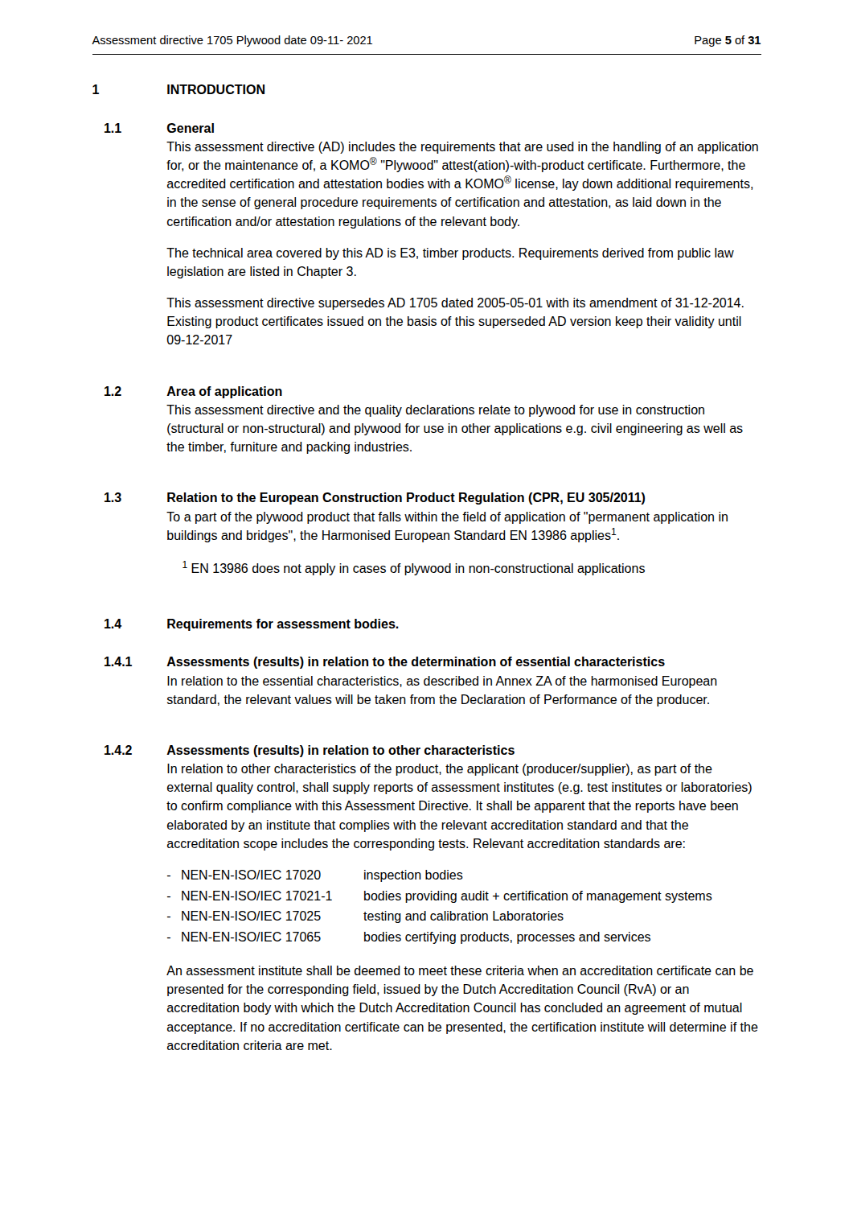Assessment directive 1705 Plywood date 09-11- 2021 Page 5 of 31
1
INTRODUCTION
1.1
General
This assessment directive (AD) includes the requirements that are used in the handling of an application for, or the maintenance of, a KOMO® "Plywood" attest(ation)-with-product certificate. Furthermore, the accredited certification and attestation bodies with a KOMO® license, lay down additional requirements, in the sense of general procedure requirements of certification and attestation, as laid down in the certification and/or attestation regulations of the relevant body.
The technical area covered by this AD is E3, timber products. Requirements derived from public law legislation are listed in Chapter 3.
This assessment directive supersedes AD 1705 dated 2005-05-01 with its amendment of 31-12-2014. Existing product certificates issued on the basis of this superseded AD version keep their validity until 09-12-2017
1.2
Area of application
This assessment directive and the quality declarations relate to plywood for use in construction (structural or non-structural) and plywood for use in other applications e.g. civil engineering as well as the timber, furniture and packing industries.
1.3
Relation to the European Construction Product Regulation (CPR, EU 305/2011)
To a part of the plywood product that falls within the field of application of "permanent application in buildings and bridges", the Harmonised European Standard EN 13986 applies1.
1 EN 13986 does not apply in cases of plywood in non-constructional applications
1.4
Requirements for assessment bodies.
1.4.1
Assessments (results) in relation to the determination of essential characteristics
In relation to the essential characteristics, as described in Annex ZA of the harmonised European standard, the relevant values will be taken from the Declaration of Performance of the producer.
1.4.2
Assessments (results) in relation to other characteristics
In relation to other characteristics of the product, the applicant (producer/supplier), as part of the external quality control, shall supply reports of assessment institutes (e.g. test institutes or laboratories) to confirm compliance with this Assessment Directive. It shall be apparent that the reports have been elaborated by an institute that complies with the relevant accreditation standard and that the accreditation scope includes the corresponding tests. Relevant accreditation standards are:
-NEN-EN-ISO/IEC 17020 inspection bodies
-NEN-EN-ISO/IEC 17021-1 bodies providing audit + certification of management systems
-NEN-EN-ISO/IEC 17025 testing and calibration Laboratories
-NEN-EN-ISO/IEC 17065 bodies certifying products, processes and services
An assessment institute shall be deemed to meet these criteria when an accreditation certificate can be presented for the corresponding field, issued by the Dutch Accreditation Council (RvA) or an accreditation body with which the Dutch Accreditation Council has concluded an agreement of mutual acceptance. If no accreditation certificate can be presented, the certification institute will determine if the accreditation criteria are met.